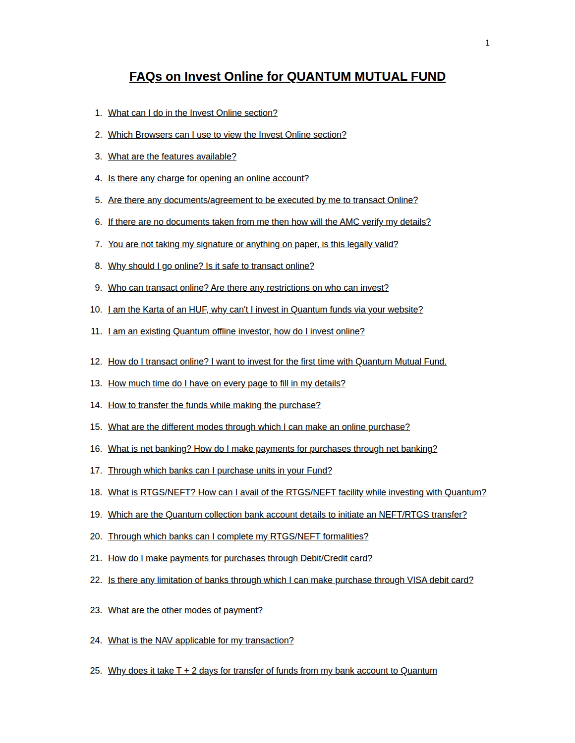1
FAQs on Invest Online for QUANTUM MUTUAL FUND
What can I do in the Invest Online section?
Which Browsers can I use to view the Invest Online section?
What are the features available?
Is there any charge for opening an online account?
Are there any documents/agreement to be executed by me to transact Online?
If there are no documents taken from me then how will the AMC verify my details?
You are not taking my signature or anything on paper, is this legally valid?
Why should I go online? Is it safe to transact online?
Who can transact online? Are there any restrictions on who can invest?
I am the Karta of an HUF, why can't I invest in Quantum funds via your website?
I am an existing Quantum offline investor, how do I invest online?
How do I transact online? I want to invest for the first time with Quantum Mutual Fund.
How much time do I have on every page to fill in my details?
How to transfer the funds while making the purchase?
What are the different modes through which I can make an online purchase?
What is net banking? How do I make payments for purchases through net banking?
Through which banks can I purchase units in your Fund?
What is RTGS/NEFT? How can I avail of the RTGS/NEFT facility while investing with Quantum?
Which are the Quantum collection bank account details to initiate an NEFT/RTGS transfer?
Through which banks can I complete my RTGS/NEFT formalities?
How do I make payments for purchases through Debit/Credit card?
Is there any limitation of banks through which I can make purchase through VISA debit card?
What are the other modes of payment?
What is the NAV applicable for my transaction?
Why does it take T + 2 days for transfer of funds from my bank account to Quantum